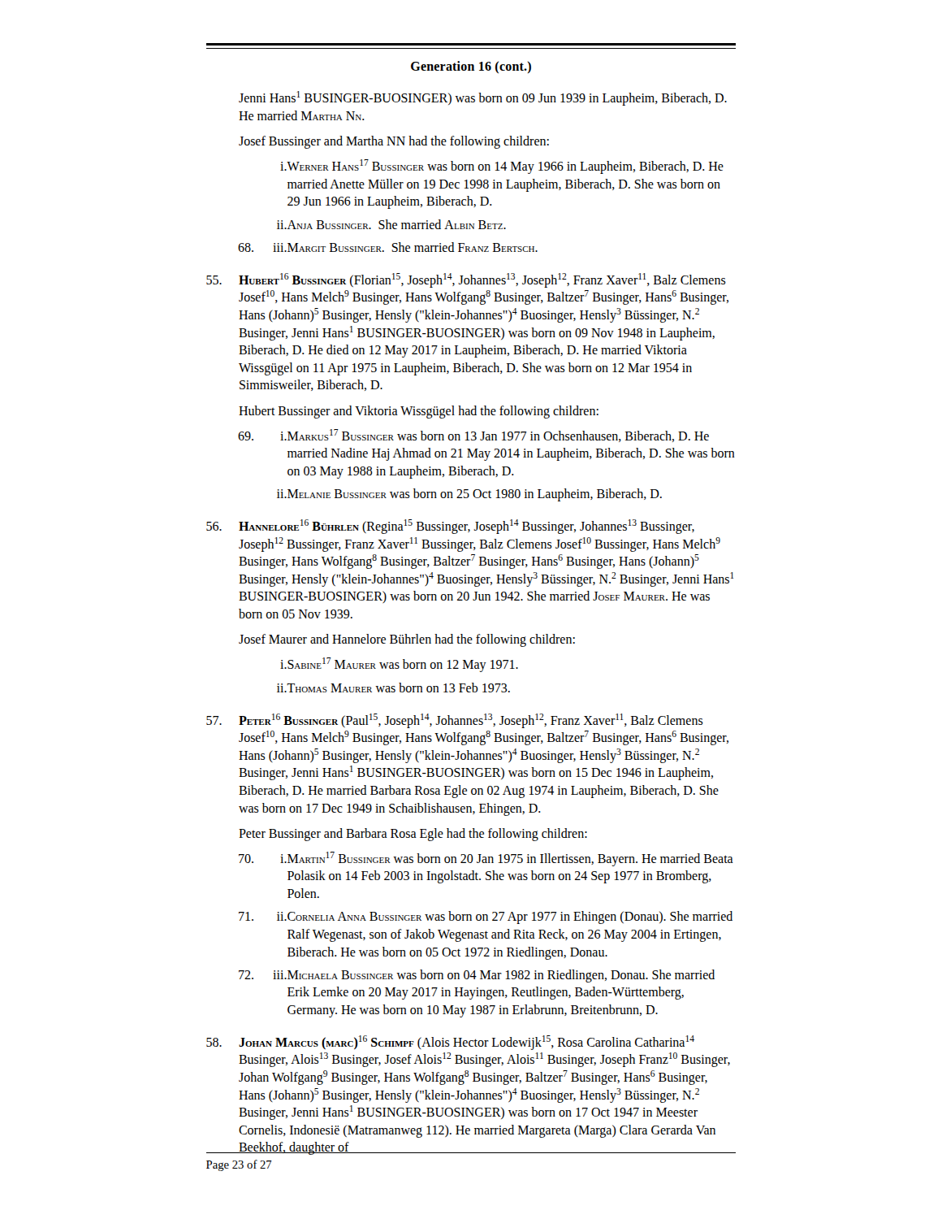Generation 16 (cont.)
Jenni Hans1 BUSINGER-BUOSINGER) was born on 09 Jun 1939 in Laupheim, Biberach, D. He married Martha Nn.
Josef Bussinger and Martha NN had the following children:
| | i. | Werner Hans 17 Bussinger was born on 14 May 1966 in Laupheim, Biberach, D. He married Anette Müller on 19 Dec 1998 in Laupheim, Biberach, D. She was born on 29 Jun 1966 in Laupheim, Biberach, D. |
| | ii. | Anja Bussinger . She married Albin Betz . |
| 68. | iii. | Margit Bussinger . She married Franz Bertsch . |
55. Hubert16 Bussinger (Florian15, Joseph14, Johannes13, Joseph12, Franz Xaver11, Balz Clemens Josef10, Hans Melch9 Businger, Hans Wolfgang8 Businger, Baltzer7 Businger, Hans6 Businger, Hans (Johann)5 Businger, Hensly ("klein-Johannes")4 Buosinger, Hensly3 Büssinger, N.2 Businger, Jenni Hans1 BUSINGER-BUOSINGER) was born on 09 Nov 1948 in Laupheim, Biberach, D. He died on 12 May 2017 in Laupheim, Biberach, D. He married Viktoria Wissgügel on 11 Apr 1975 in Laupheim, Biberach, D. She was born on 12 Mar 1954 in Simmisweiler, Biberach, D.
Hubert Bussinger and Viktoria Wissgügel had the following children:
| 69. | i. | Markus 17 Bussinger was born on 13 Jan 1977 in Ochsenhausen, Biberach, D. He married Nadine Haj Ahmad on 21 May 2014 in Laupheim, Biberach, D. She was born on 03 May 1988 in Laupheim, Biberach, D. |
| | ii. | Melanie Bussinger was born on 25 Oct 1980 in Laupheim, Biberach, D. |
56. Hannelore16 Bührlen (Regina15 Bussinger, Joseph14 Bussinger, Johannes13 Bussinger, Joseph12 Bussinger, Franz Xaver11 Bussinger, Balz Clemens Josef10 Bussinger, Hans Melch9 Businger, Hans Wolfgang8 Businger, Baltzer7 Businger, Hans6 Businger, Hans (Johann)5 Businger, Hensly ("klein-Johannes")4 Buosinger, Hensly3 Büssinger, N.2 Businger, Jenni Hans1 BUSINGER-BUOSINGER) was born on 20 Jun 1942. She married Josef Maurer. He was born on 05 Nov 1939.
Josef Maurer and Hannelore Bührlen had the following children:
| | i. | Sabine 17 Maurer was born on 12 May 1971. |
| | ii. | Thomas Maurer was born on 13 Feb 1973. |
57. Peter16 Bussinger (Paul15, Joseph14, Johannes13, Joseph12, Franz Xaver11, Balz Clemens Josef10, Hans Melch9 Businger, Hans Wolfgang8 Businger, Baltzer7 Businger, Hans6 Businger, Hans (Johann)5 Businger, Hensly ("klein-Johannes")4 Buosinger, Hensly3 Büssinger, N.2 Businger, Jenni Hans1 BUSINGER-BUOSINGER) was born on 15 Dec 1946 in Laupheim, Biberach, D. He married Barbara Rosa Egle on 02 Aug 1974 in Laupheim, Biberach, D. She was born on 17 Dec 1949 in Schaiblishausen, Ehingen, D.
Peter Bussinger and Barbara Rosa Egle had the following children:
| 70. | i. | Martin 17 Bussinger was born on 20 Jan 1975 in Illertissen, Bayern. He married Beata Polasik on 14 Feb 2003 in Ingolstadt. She was born on 24 Sep 1977 in Bromberg, Polen. |
| 71. | ii. | Cornelia Anna Bussinger was born on 27 Apr 1977 in Ehingen (Donau). She married Ralf Wegenast, son of Jakob Wegenast and Rita Reck, on 26 May 2004 in Ertingen, Biberach. He was born on 05 Oct 1972 in Riedlingen, Donau. |
| 72. | iii. | Michaela Bussinger was born on 04 Mar 1982 in Riedlingen, Donau. She married Erik Lemke on 20 May 2017 in Hayingen, Reutlingen, Baden-Württemberg, Germany. He was born on 10 May 1987 in Erlabrunn, Breitenbrunn, D. |
58. Johan Marcus (marc)16 Schimpf (Alois Hector Lodewijk15, Rosa Carolina Catharina14 Businger, Alois13 Businger, Josef Alois12 Businger, Alois11 Businger, Joseph Franz10 Businger, Johan Wolfgang9 Businger, Hans Wolfgang8 Businger, Baltzer7 Businger, Hans6 Businger, Hans (Johann)5 Businger, Hensly ("klein-Johannes")4 Buosinger, Hensly3 Büssinger, N.2 Businger, Jenni Hans1 BUSINGER-BUOSINGER) was born on 17 Oct 1947 in Meester Cornelis, Indonesië (Matramanweg 112). He married Margareta (Marga) Clara Gerarda Van Beekhof, daughter of
Page 23 of 27